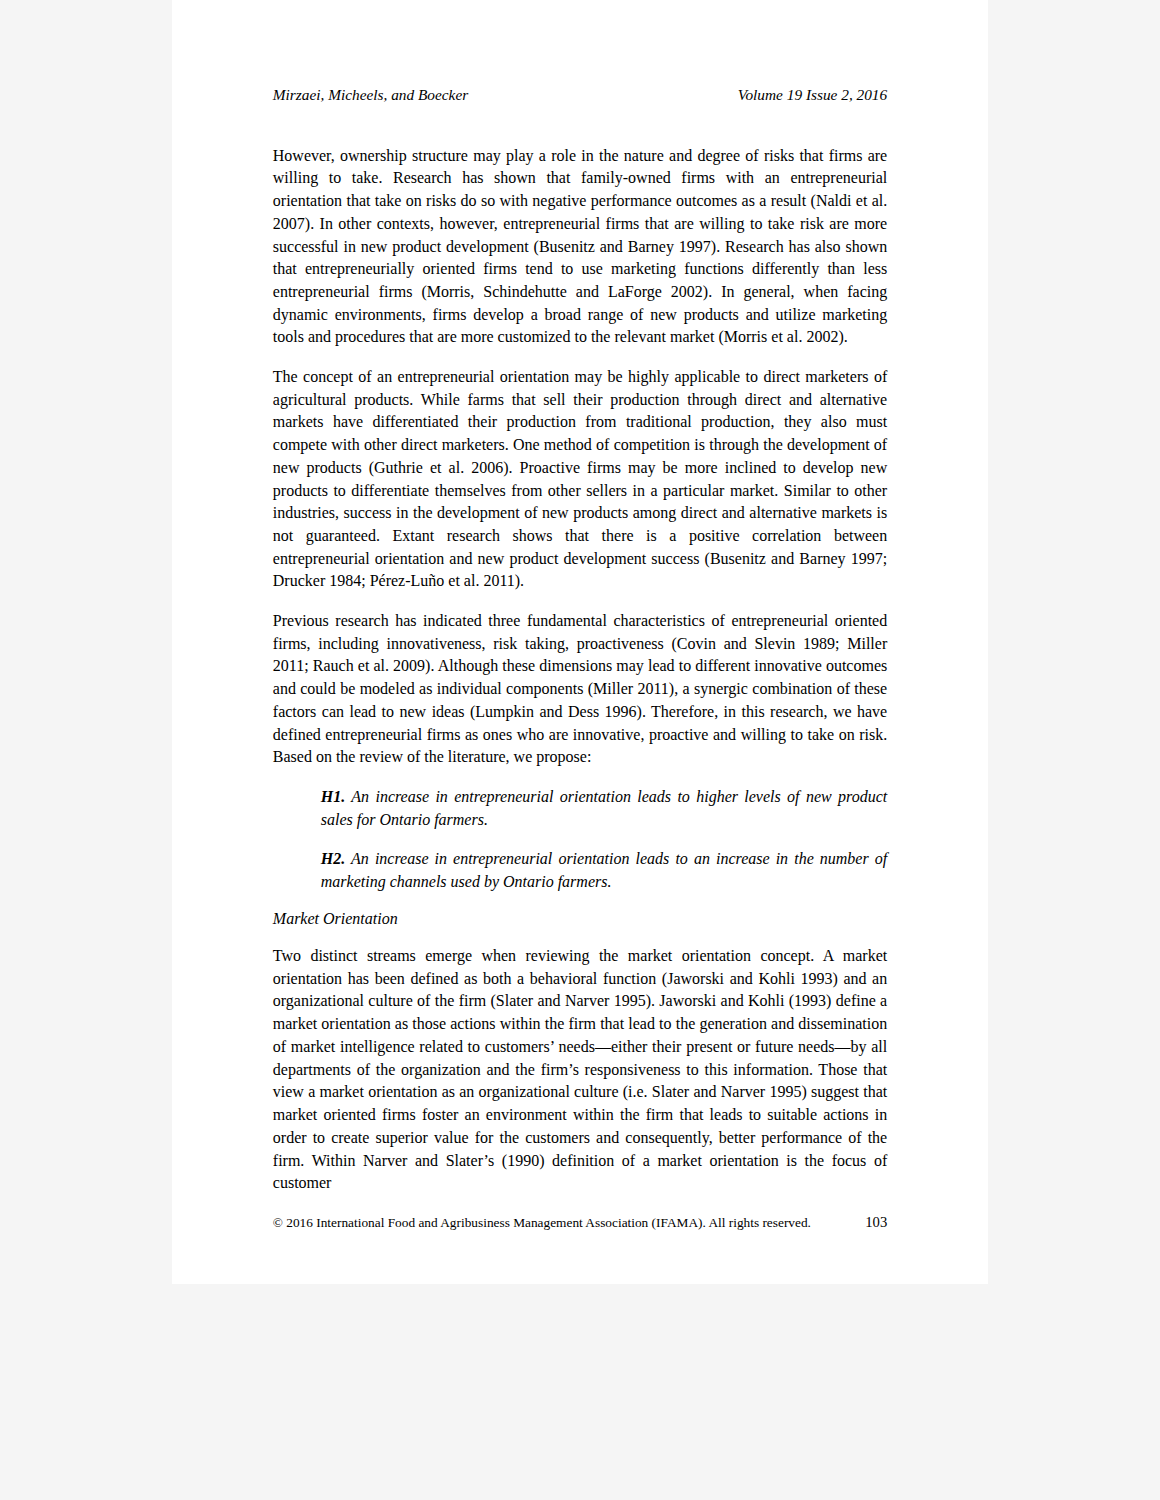Mirzaei, Micheels, and Boecker
Volume 19 Issue 2, 2016
However, ownership structure may play a role in the nature and degree of risks that firms are willing to take. Research has shown that family-owned firms with an entrepreneurial orientation that take on risks do so with negative performance outcomes as a result (Naldi et al. 2007). In other contexts, however, entrepreneurial firms that are willing to take risk are more successful in new product development (Busenitz and Barney 1997). Research has also shown that entrepreneurially oriented firms tend to use marketing functions differently than less entrepreneurial firms (Morris, Schindehutte and LaForge 2002). In general, when facing dynamic environments, firms develop a broad range of new products and utilize marketing tools and procedures that are more customized to the relevant market (Morris et al. 2002).
The concept of an entrepreneurial orientation may be highly applicable to direct marketers of agricultural products. While farms that sell their production through direct and alternative markets have differentiated their production from traditional production, they also must compete with other direct marketers. One method of competition is through the development of new products (Guthrie et al. 2006). Proactive firms may be more inclined to develop new products to differentiate themselves from other sellers in a particular market. Similar to other industries, success in the development of new products among direct and alternative markets is not guaranteed. Extant research shows that there is a positive correlation between entrepreneurial orientation and new product development success (Busenitz and Barney 1997; Drucker 1984; Pérez-Luño et al. 2011).
Previous research has indicated three fundamental characteristics of entrepreneurial oriented firms, including innovativeness, risk taking, proactiveness (Covin and Slevin 1989; Miller 2011; Rauch et al. 2009). Although these dimensions may lead to different innovative outcomes and could be modeled as individual components (Miller 2011), a synergic combination of these factors can lead to new ideas (Lumpkin and Dess 1996). Therefore, in this research, we have defined entrepreneurial firms as ones who are innovative, proactive and willing to take on risk. Based on the review of the literature, we propose:
H1. An increase in entrepreneurial orientation leads to higher levels of new product sales for Ontario farmers.
H2. An increase in entrepreneurial orientation leads to an increase in the number of marketing channels used by Ontario farmers.
Market Orientation
Two distinct streams emerge when reviewing the market orientation concept. A market orientation has been defined as both a behavioral function (Jaworski and Kohli 1993) and an organizational culture of the firm (Slater and Narver 1995). Jaworski and Kohli (1993) define a market orientation as those actions within the firm that lead to the generation and dissemination of market intelligence related to customers’ needs—either their present or future needs—by all departments of the organization and the firm’s responsiveness to this information. Those that view a market orientation as an organizational culture (i.e. Slater and Narver 1995) suggest that market oriented firms foster an environment within the firm that leads to suitable actions in order to create superior value for the customers and consequently, better performance of the firm. Within Narver and Slater’s (1990) definition of a market orientation is the focus of customer
© 2016 International Food and Agribusiness Management Association (IFAMA). All rights reserved.
103